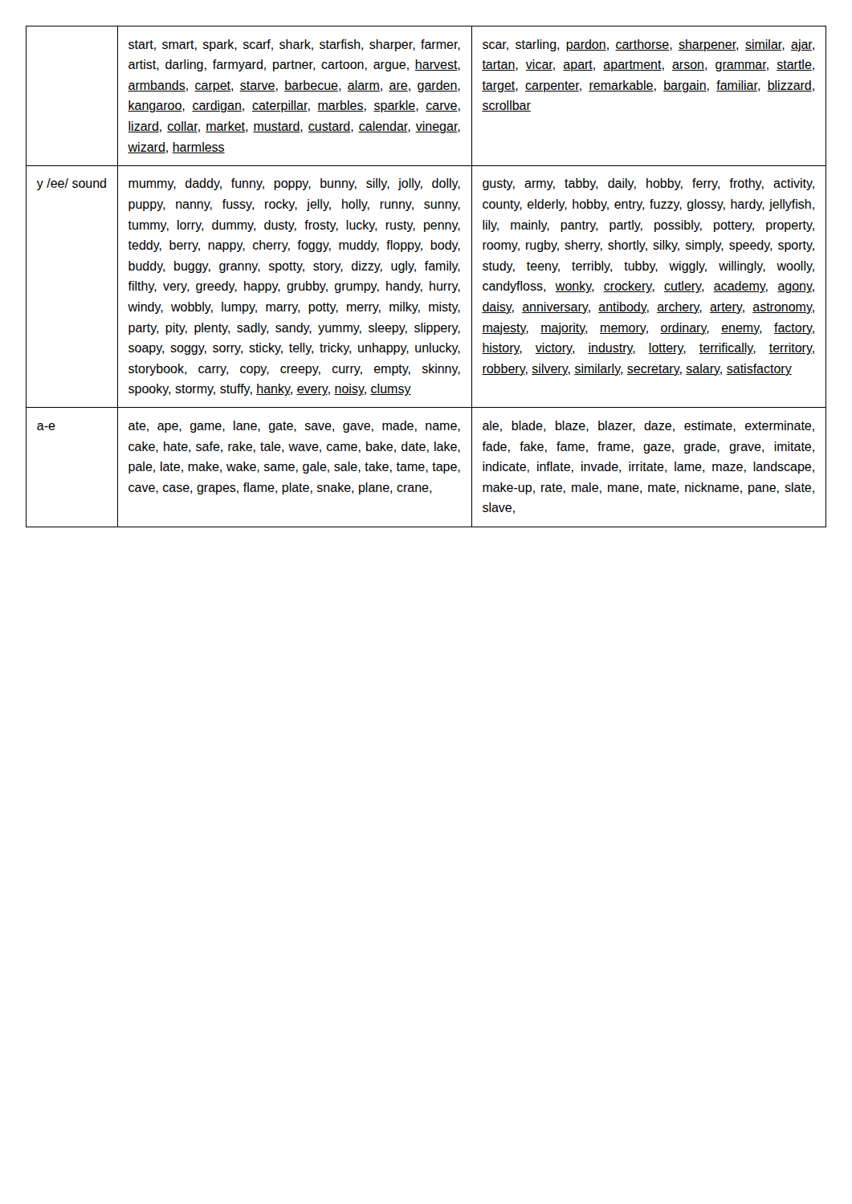| | start, smart, spark, scarf, shark, starfish, sharper, farmer, artist, darling, farmyard, partner, cartoon, argue, harvest , armbands , carpet , starve , barbecue , alarm , are , garden , kangaroo , cardigan , caterpillar , marbles , sparkle , carve , lizard , collar , market , mustard , custard , calendar , vinegar , wizard , harmless | scar, starling, pardon , carthorse , sharpener , similar , ajar , tartan , vicar , apart , apartment , arson , grammar , startle , target , carpenter , remarkable , bargain , familiar , blizzard , scrollbar |
| y /ee/ sound | mummy, daddy, funny, poppy, bunny, silly, jolly, dolly, puppy, nanny, fussy, rocky, jelly, holly, runny, sunny, tummy, lorry, dummy, dusty, frosty, lucky, rusty, penny, teddy, berry, nappy, cherry, foggy, muddy, floppy, body, buddy, buggy, granny, spotty, story, dizzy, ugly, family, filthy, very, greedy, happy, grubby, grumpy, handy, hurry, windy, wobbly, lumpy, marry, potty, merry, milky, misty, party, pity, plenty, sadly, sandy, yummy, sleepy, slippery, soapy, soggy, sorry, sticky, telly, tricky, unhappy, unlucky, storybook, carry, copy, creepy, curry, empty, skinny, spooky, stormy, stuffy, hanky , every , noisy , clumsy | gusty, army, tabby, daily, hobby, ferry, frothy, activity, county, elderly, hobby, entry, fuzzy, glossy, hardy, jellyfish, lily, mainly, pantry, partly, possibly, pottery, property, roomy, rugby, sherry, shortly, silky, simply, speedy, sporty, study, teeny, terribly, tubby, wiggly, willingly, woolly, candyfloss, wonky , crockery , cutlery , academy , agony , daisy , anniversary , antibody , archery , artery , astronomy , majesty , majority , memory , ordinary , enemy , factory , history , victory , industry , lottery , terrifically , territory , robbery , silvery , similarly , secretary , salary , satisfactory |
| a-e | ate, ape, game, lane, gate, save, gave, made, name, cake, hate, safe, rake, tale, wave, came, bake, date, lake, pale, late, make, wake, same, gale, sale, take, tame, tape, cave, case, grapes, flame, plate, snake, plane, crane, | ale, blade, blaze, blazer, daze, estimate, exterminate, fade, fake, fame, frame, gaze, grade, grave, imitate, indicate, inflate, invade, irritate, lame, maze, landscape, make-up, rate, male, mane, mate, nickname, pane, slate, slave, |